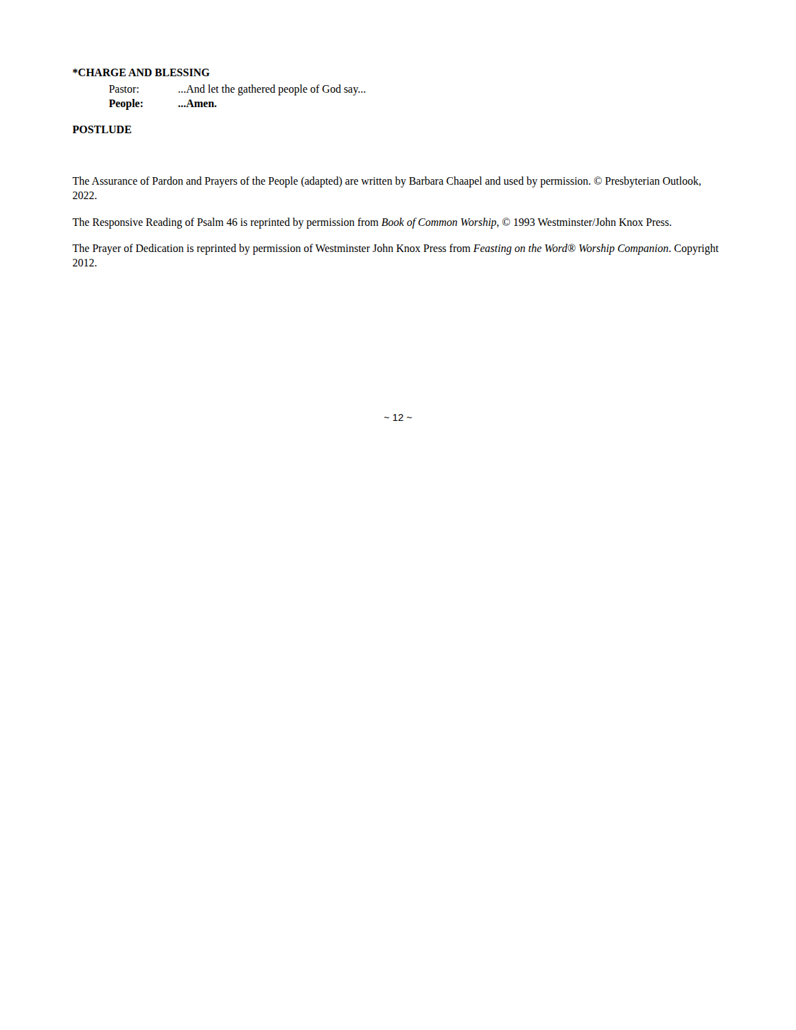*CHARGE AND BLESSING
Pastor: ...And let the gathered people of God say...
People: ...Amen.
POSTLUDE
The Assurance of Pardon and Prayers of the People (adapted) are written by Barbara Chaapel and used by permission. © Presbyterian Outlook, 2022.
The Responsive Reading of Psalm 46 is reprinted by permission from Book of Common Worship, © 1993 Westminster/John Knox Press.
The Prayer of Dedication is reprinted by permission of Westminster John Knox Press from Feasting on the Word® Worship Companion. Copyright 2012.
~ 12 ~